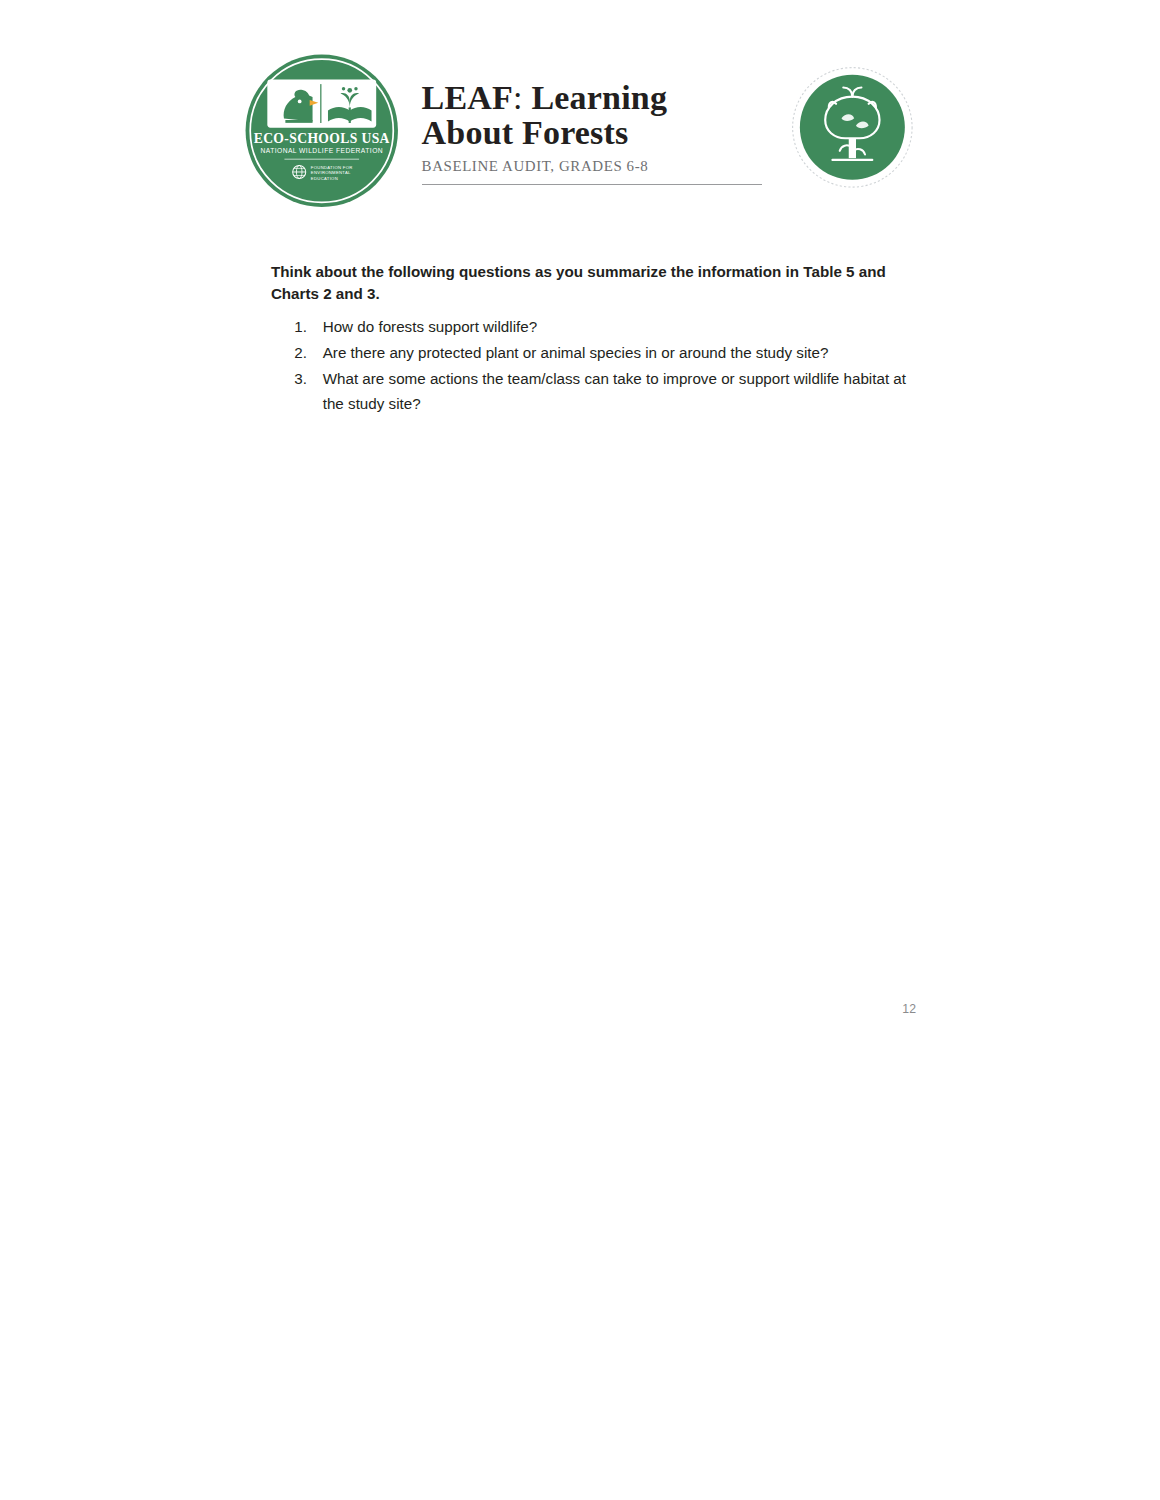ECO-SCHOOLS USA NATIONAL WILDLIFE FEDERATION FOUNDATION FOR ENVIRONMENTAL EDUCATION
LEAF: Learning About Forests
BASELINE AUDIT, GRADES 6-8
Think about the following questions as you summarize the information in Table 5 and Charts 2 and 3.
How do forests support wildlife?
Are there any protected plant or animal species in or around the study site?
What are some actions the team/class can take to improve or support wildlife habitat at the study site?
12